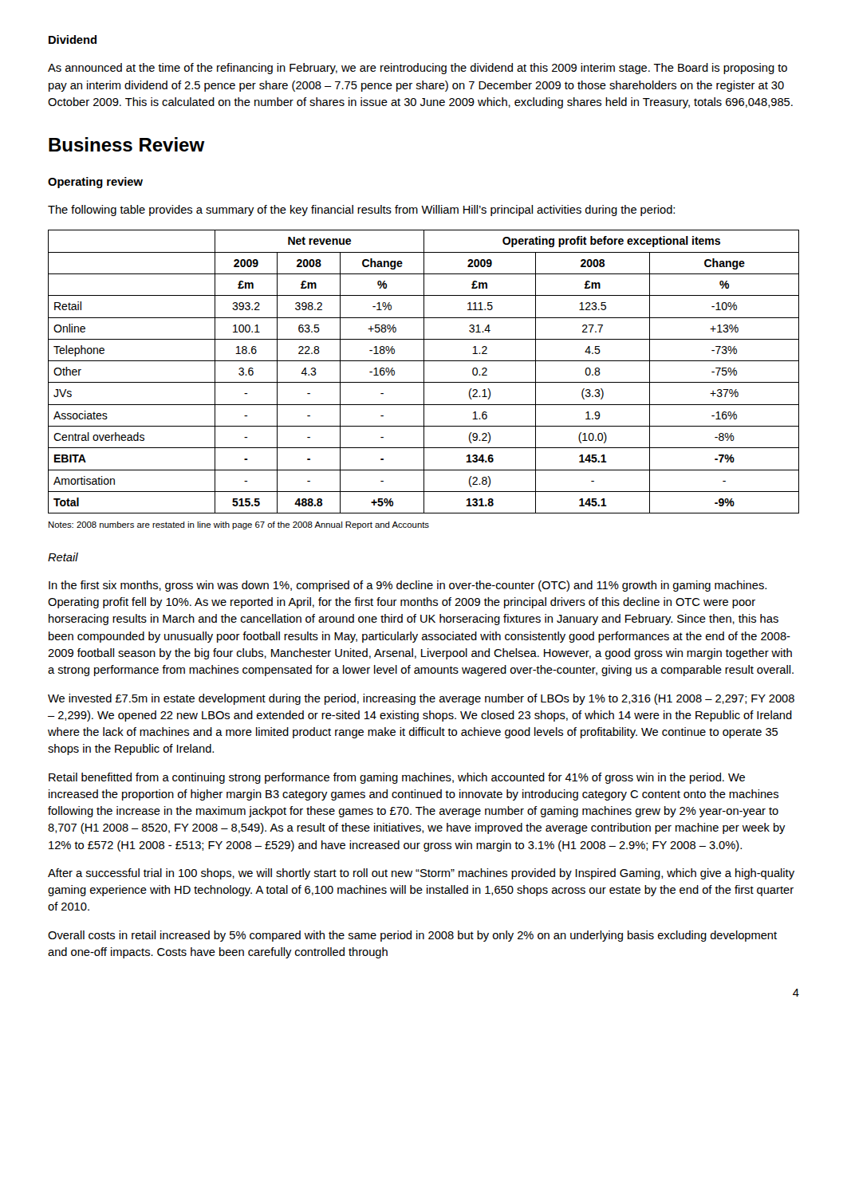Dividend
As announced at the time of the refinancing in February, we are reintroducing the dividend at this 2009 interim stage. The Board is proposing to pay an interim dividend of 2.5 pence per share (2008 – 7.75 pence per share) on 7 December 2009 to those shareholders on the register at 30 October 2009. This is calculated on the number of shares in issue at 30 June 2009 which, excluding shares held in Treasury, totals 696,048,985.
Business Review
Operating review
The following table provides a summary of the key financial results from William Hill’s principal activities during the period:
| | Net revenue | Operating profit before exceptional items |
| --- | --- | --- |
| | 2009 | 2008 | Change | 2009 | 2008 | Change |
| | £m | £m | % | £m | £m | % |
| Retail | 393.2 | 398.2 | -1% | 111.5 | 123.5 | -10% |
| Online | 100.1 | 63.5 | +58% | 31.4 | 27.7 | +13% |
| Telephone | 18.6 | 22.8 | -18% | 1.2 | 4.5 | -73% |
| Other | 3.6 | 4.3 | -16% | 0.2 | 0.8 | -75% |
| JVs | - | - | - | (2.1) | (3.3) | +37% |
| Associates | - | - | - | 1.6 | 1.9 | -16% |
| Central overheads | - | - | - | (9.2) | (10.0) | -8% |
| EBITA | - | - | - | 134.6 | 145.1 | -7% |
| Amortisation | - | - | - | (2.8) | - | - |
| Total | 515.5 | 488.8 | +5% | 131.8 | 145.1 | -9% |
Notes: 2008 numbers are restated in line with page 67 of the 2008 Annual Report and Accounts
Retail
In the first six months, gross win was down 1%, comprised of a 9% decline in over-the-counter (OTC) and 11% growth in gaming machines. Operating profit fell by 10%. As we reported in April, for the first four months of 2009 the principal drivers of this decline in OTC were poor horseracing results in March and the cancellation of around one third of UK horseracing fixtures in January and February. Since then, this has been compounded by unusually poor football results in May, particularly associated with consistently good performances at the end of the 2008-2009 football season by the big four clubs, Manchester United, Arsenal, Liverpool and Chelsea. However, a good gross win margin together with a strong performance from machines compensated for a lower level of amounts wagered over-the-counter, giving us a comparable result overall.
We invested £7.5m in estate development during the period, increasing the average number of LBOs by 1% to 2,316 (H1 2008 – 2,297; FY 2008 – 2,299). We opened 22 new LBOs and extended or re-sited 14 existing shops. We closed 23 shops, of which 14 were in the Republic of Ireland where the lack of machines and a more limited product range make it difficult to achieve good levels of profitability. We continue to operate 35 shops in the Republic of Ireland.
Retail benefitted from a continuing strong performance from gaming machines, which accounted for 41% of gross win in the period. We increased the proportion of higher margin B3 category games and continued to innovate by introducing category C content onto the machines following the increase in the maximum jackpot for these games to £70. The average number of gaming machines grew by 2% year-on-year to 8,707 (H1 2008 – 8520, FY 2008 – 8,549). As a result of these initiatives, we have improved the average contribution per machine per week by 12% to £572 (H1 2008 - £513; FY 2008 – £529) and have increased our gross win margin to 3.1% (H1 2008 – 2.9%; FY 2008 – 3.0%).
After a successful trial in 100 shops, we will shortly start to roll out new “Storm” machines provided by Inspired Gaming, which give a high-quality gaming experience with HD technology. A total of 6,100 machines will be installed in 1,650 shops across our estate by the end of the first quarter of 2010.
Overall costs in retail increased by 5% compared with the same period in 2008 but by only 2% on an underlying basis excluding development and one-off impacts. Costs have been carefully controlled through
4